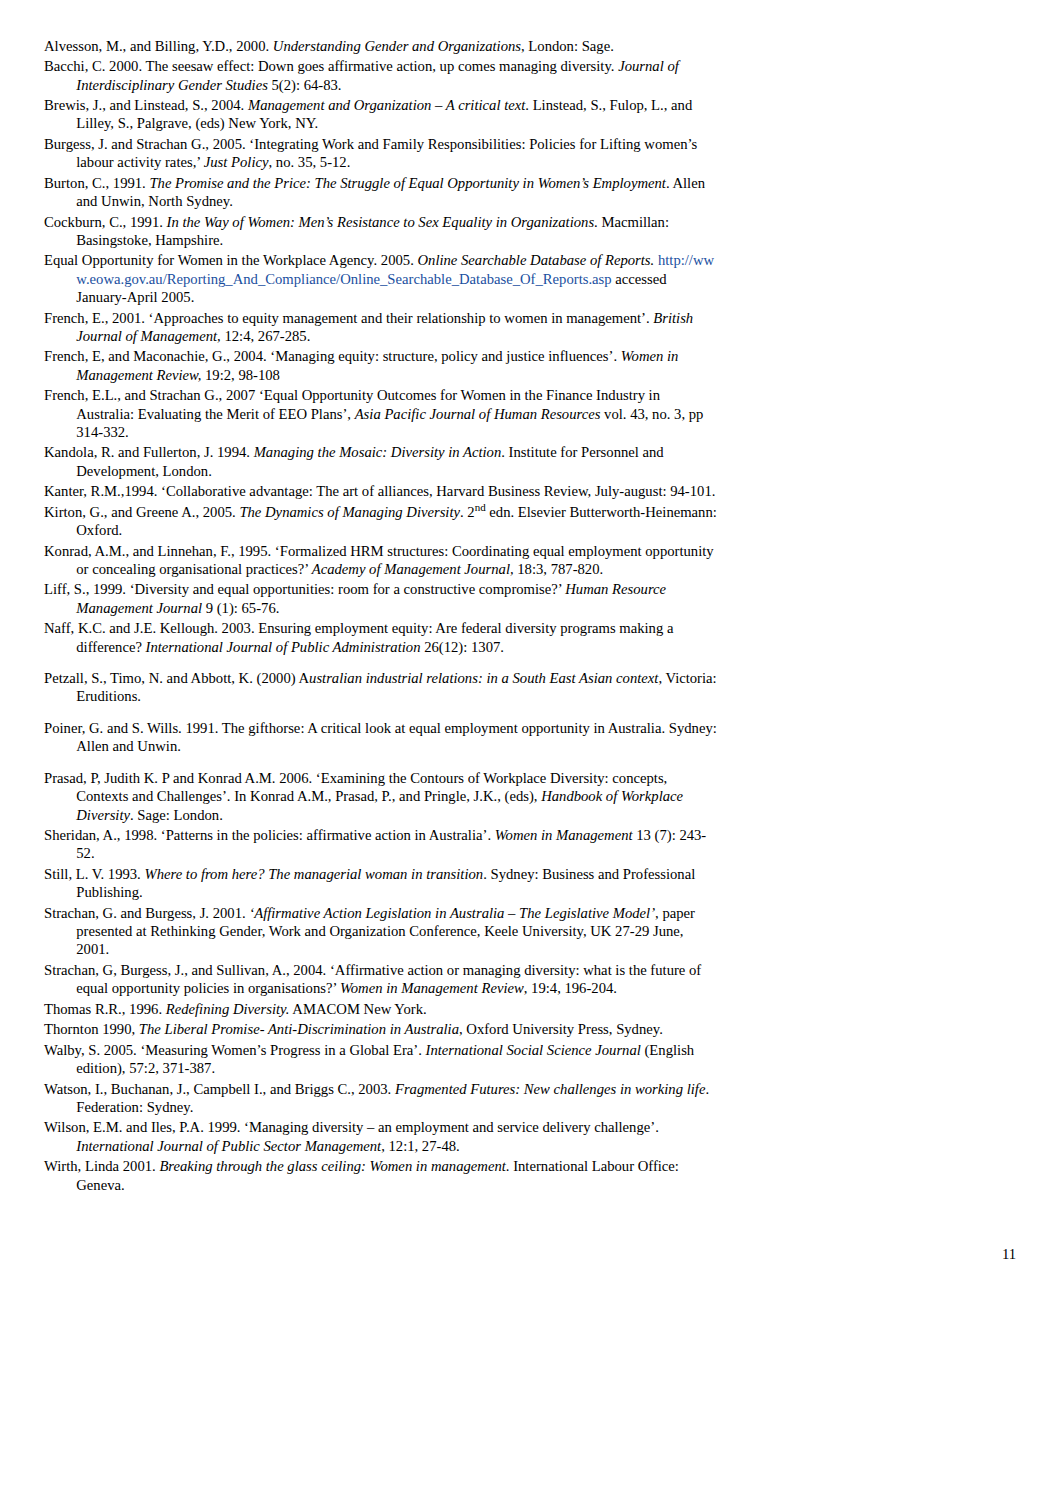Alvesson, M., and Billing, Y.D., 2000. Understanding Gender and Organizations, London: Sage.
Bacchi, C. 2000. The seesaw effect: Down goes affirmative action, up comes managing diversity. Journal of Interdisciplinary Gender Studies 5(2): 64-83.
Brewis, J., and Linstead, S., 2004. Management and Organization – A critical text. Linstead, S., Fulop, L., and Lilley, S., Palgrave, (eds) New York, NY.
Burgess, J. and Strachan G., 2005. ‘Integrating Work and Family Responsibilities: Policies for Lifting women’s labour activity rates,’ Just Policy, no. 35, 5-12.
Burton, C., 1991. The Promise and the Price: The Struggle of Equal Opportunity in Women’s Employment. Allen and Unwin, North Sydney.
Cockburn, C., 1991. In the Way of Women: Men’s Resistance to Sex Equality in Organizations. Macmillan: Basingstoke, Hampshire.
Equal Opportunity for Women in the Workplace Agency. 2005. Online Searchable Database of Reports. http://www.eowa.gov.au/Reporting_And_Compliance/Online_Searchable_Database_Of_Reports.asp accessed January-April 2005.
French, E., 2001. ‘Approaches to equity management and their relationship to women in management’. British Journal of Management, 12:4, 267-285.
French, E, and Maconachie, G., 2004. ‘Managing equity: structure, policy and justice influences’. Women in Management Review, 19:2, 98-108
French, E.L., and Strachan G., 2007 ‘Equal Opportunity Outcomes for Women in the Finance Industry in Australia: Evaluating the Merit of EEO Plans’, Asia Pacific Journal of Human Resources vol. 43, no. 3, pp 314-332.
Kandola, R. and Fullerton, J. 1994. Managing the Mosaic: Diversity in Action. Institute for Personnel and Development, London.
Kanter, R.M.,1994. ‘Collaborative advantage: The art of alliances, Harvard Business Review, July-august: 94-101.
Kirton, G., and Greene A., 2005. The Dynamics of Managing Diversity. 2nd edn. Elsevier Butterworth-Heinemann: Oxford.
Konrad, A.M., and Linnehan, F., 1995. ‘Formalized HRM structures: Coordinating equal employment opportunity or concealing organisational practices?’ Academy of Management Journal, 18:3, 787-820.
Liff, S., 1999. ‘Diversity and equal opportunities: room for a constructive compromise?’ Human Resource Management Journal 9 (1): 65-76.
Naff, K.C. and J.E. Kellough. 2003. Ensuring employment equity: Are federal diversity programs making a difference? International Journal of Public Administration 26(12): 1307.
Petzall, S., Timo, N. and Abbott, K. (2000) Australian industrial relations: in a South East Asian context, Victoria: Eruditions.
Poiner, G. and S. Wills. 1991. The gifthorse: A critical look at equal employment opportunity in Australia. Sydney: Allen and Unwin.
Prasad, P, Judith K. P and Konrad A.M. 2006. ‘Examining the Contours of Workplace Diversity: concepts, Contexts and Challenges’. In Konrad A.M., Prasad, P., and Pringle, J.K., (eds), Handbook of Workplace Diversity. Sage: London.
Sheridan, A., 1998. ‘Patterns in the policies: affirmative action in Australia’. Women in Management 13 (7): 243-52.
Still, L. V. 1993. Where to from here? The managerial woman in transition. Sydney: Business and Professional Publishing.
Strachan, G. and Burgess, J. 2001. ‘Affirmative Action Legislation in Australia – The Legislative Model’, paper presented at Rethinking Gender, Work and Organization Conference, Keele University, UK 27-29 June, 2001.
Strachan, G, Burgess, J., and Sullivan, A., 2004. ‘Affirmative action or managing diversity: what is the future of equal opportunity policies in organisations?’ Women in Management Review, 19:4, 196-204.
Thomas R.R., 1996. Redefining Diversity. AMACOM New York.
Thornton 1990, The Liberal Promise- Anti-Discrimination in Australia, Oxford University Press, Sydney.
Walby, S. 2005. ‘Measuring Women’s Progress in a Global Era’. International Social Science Journal (English edition), 57:2, 371-387.
Watson, I., Buchanan, J., Campbell I., and Briggs C., 2003. Fragmented Futures: New challenges in working life. Federation: Sydney.
Wilson, E.M. and Iles, P.A. 1999. ‘Managing diversity – an employment and service delivery challenge’. International Journal of Public Sector Management, 12:1, 27-48.
Wirth, Linda 2001. Breaking through the glass ceiling: Women in management. International Labour Office: Geneva.
11